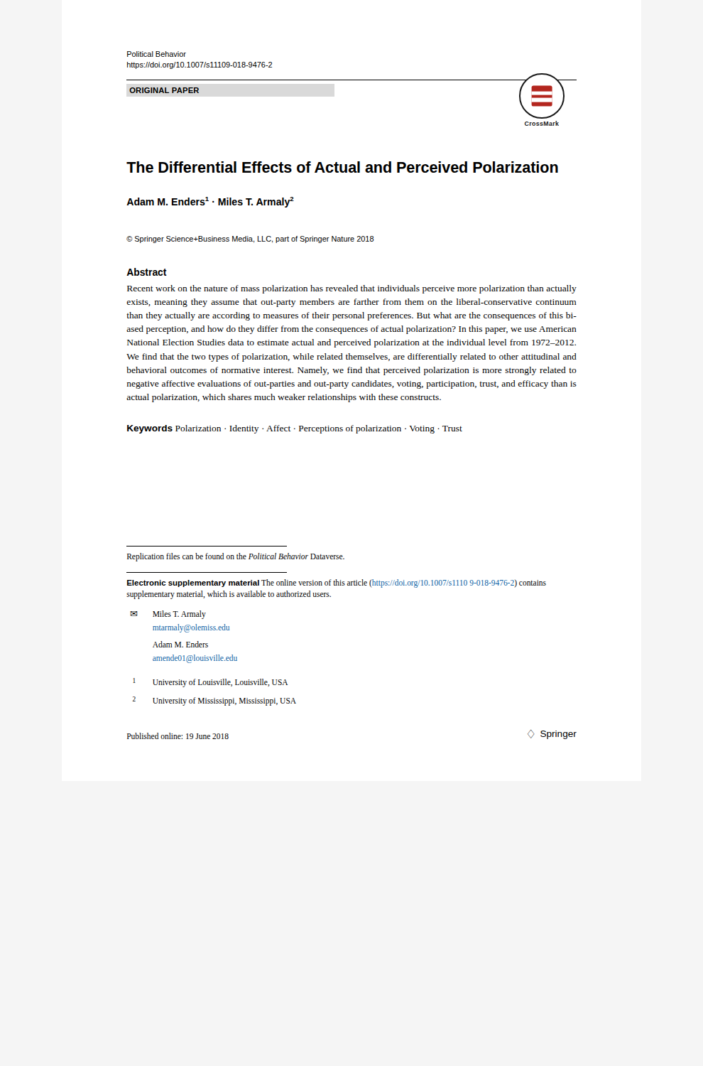Political Behavior
https://doi.org/10.1007/s11109-018-9476-2
ORIGINAL PAPER
CrossMark
The Differential Effects of Actual and Perceived Polarization
Adam M. Enders1 · Miles T. Armaly2
© Springer Science+Business Media, LLC, part of Springer Nature 2018
Abstract
Recent work on the nature of mass polarization has revealed that individuals perceive more polarization than actually exists, meaning they assume that out-party members are farther from them on the liberal-conservative continuum than they actually are according to measures of their personal preferences. But what are the consequences of this biased perception, and how do they differ from the consequences of actual polarization? In this paper, we use American National Election Studies data to estimate actual and perceived polarization at the individual level from 1972–2012. We find that the two types of polarization, while related themselves, are differentially related to other attitudinal and behavioral outcomes of normative interest. Namely, we find that perceived polarization is more strongly related to negative affective evaluations of out-parties and out-party candidates, voting, participation, trust, and efficacy than is actual polarization, which shares much weaker relationships with these constructs.
Keywords Polarization · Identity · Affect · Perceptions of polarization · Voting · Trust
Replication files can be found on the Political Behavior Dataverse.
Electronic supplementary material The online version of this article (https://doi.org/10.1007/s1110 9-018-9476-2) contains supplementary material, which is available to authorized users.
✉
Miles T. Armaly
mtarmaly@olemiss.edu
Adam M. Enders
amende01@louisville.edu
1
University of Louisville, Louisville, USA
2
University of Mississippi, Mississippi, USA
Published online: 19 June 2018
♢ Springer